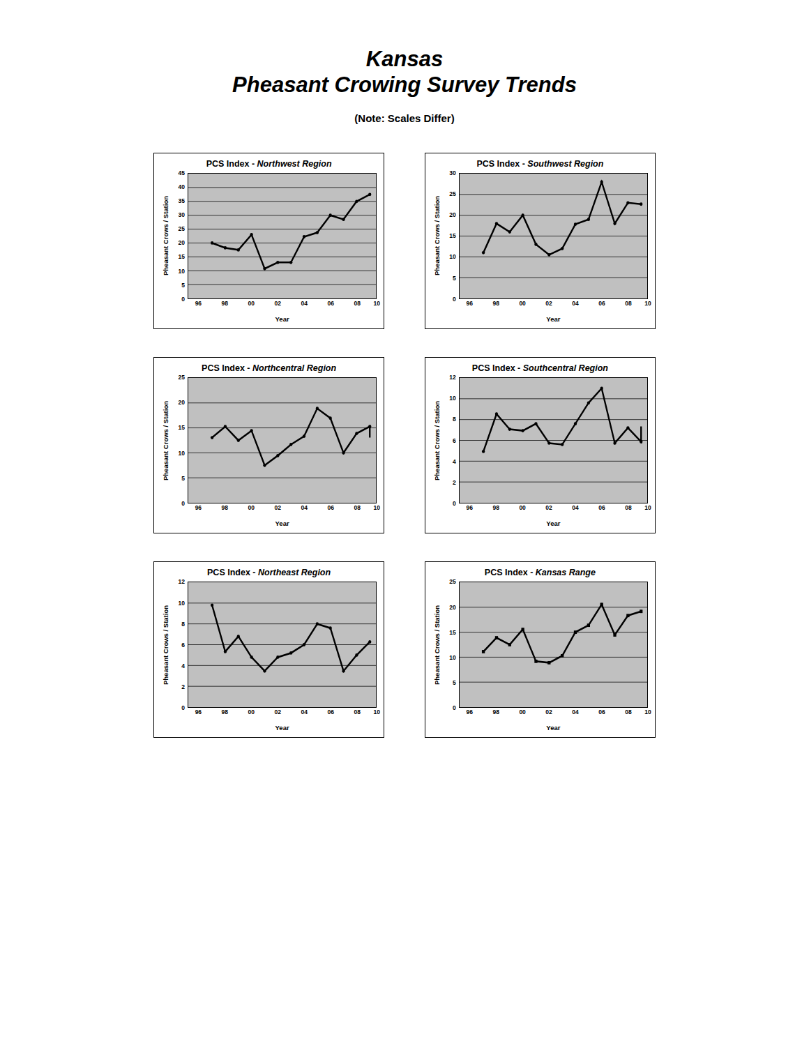Kansas
Pheasant Crowing Survey Trends
(Note: Scales Differ)
| PCS Index - Northwest Region Pheasant Crows / Station 45 40 35 30 25 20 15 10 5 0 96 98 00 02 04 06 08 10 Year | PCS Index - Southwest Region Pheasant Crows / Station 30 25 20 15 10 5 0 96 98 00 02 04 06 08 10 Year |
| PCS Index - Northcentral Region Pheasant Crows / Station 25 20 15 10 5 0 96 98 00 02 04 06 08 10 Year | PCS Index - Southcentral Region Pheasant Crows / Station 12 10 8 6 4 2 0 96 98 00 02 04 06 08 10 Year |
| PCS Index - Northeast Region Pheasant Crows / Station 12 10 8 6 4 2 0 96 98 00 02 04 06 08 10 Year | PCS Index - Kansas Range Pheasant Crows / Station 25 20 15 10 5 0 96 98 00 02 04 06 08 10 Year |